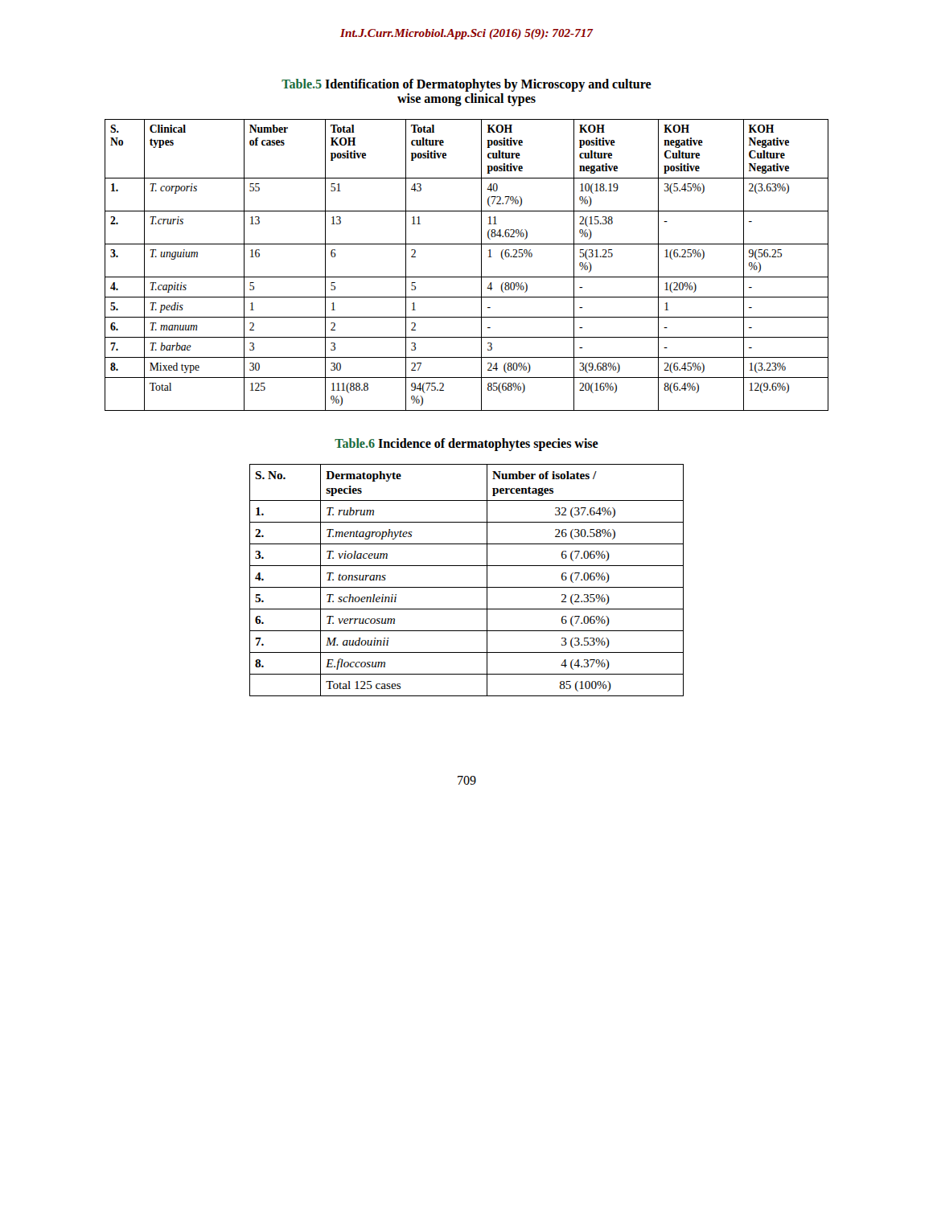Int.J.Curr.Microbiol.App.Sci (2016) 5(9): 702-717
Table.5 Identification of Dermatophytes by Microscopy and culture
wise among clinical types
| S. No | Clinical types | Number of cases | Total KOH positive | Total culture positive | KOH positive culture positive | KOH positive culture negative | KOH negative Culture positive | KOH Negative Culture Negative |
| --- | --- | --- | --- | --- | --- | --- | --- | --- |
| 1. | T. corporis | 55 | 51 | 43 | 40 (72.7%) | 10(18.19 %) | 3(5.45%) | 2(3.63%) |
| 2. | T.cruris | 13 | 13 | 11 | 11 (84.62%) | 2(15.38 %) | - | - |
| 3. | T. unguium | 16 | 6 | 2 | 1 (6.25% | 5(31.25 %) | 1(6.25%) | 9(56.25 %) |
| 4. | T.capitis | 5 | 5 | 5 | 4 (80%) | - | 1(20%) | - |
| 5. | T. pedis | 1 | 1 | 1 | - | - | 1 | - |
| 6. | T. manuum | 2 | 2 | 2 | - | - | - | - |
| 7. | T. barbae | 3 | 3 | 3 | 3 | - | - | - |
| 8. | Mixed type | 30 | 30 | 27 | 24 (80%) | 3(9.68%) | 2(6.45%) | 1(3.23% |
| | Total | 125 | 111(88.8 %) | 94(75.2 %) | 85(68%) | 20(16%) | 8(6.4%) | 12(9.6%) |
Table.6 Incidence of dermatophytes species wise
| S. No. | Dermatophyte species | Number of isolates / percentages |
| --- | --- | --- |
| 1. | T. rubrum | 32 (37.64%) |
| 2. | T.mentagrophytes | 26 (30.58%) |
| 3. | T. violaceum | 6 (7.06%) |
| 4. | T. tonsurans | 6 (7.06%) |
| 5. | T. schoenleinii | 2 (2.35%) |
| 6. | T. verrucosum | 6 (7.06%) |
| 7. | M. audouinii | 3 (3.53%) |
| 8. | E.floccosum | 4 (4.37%) |
| | Total 125 cases | 85 (100%) |
709